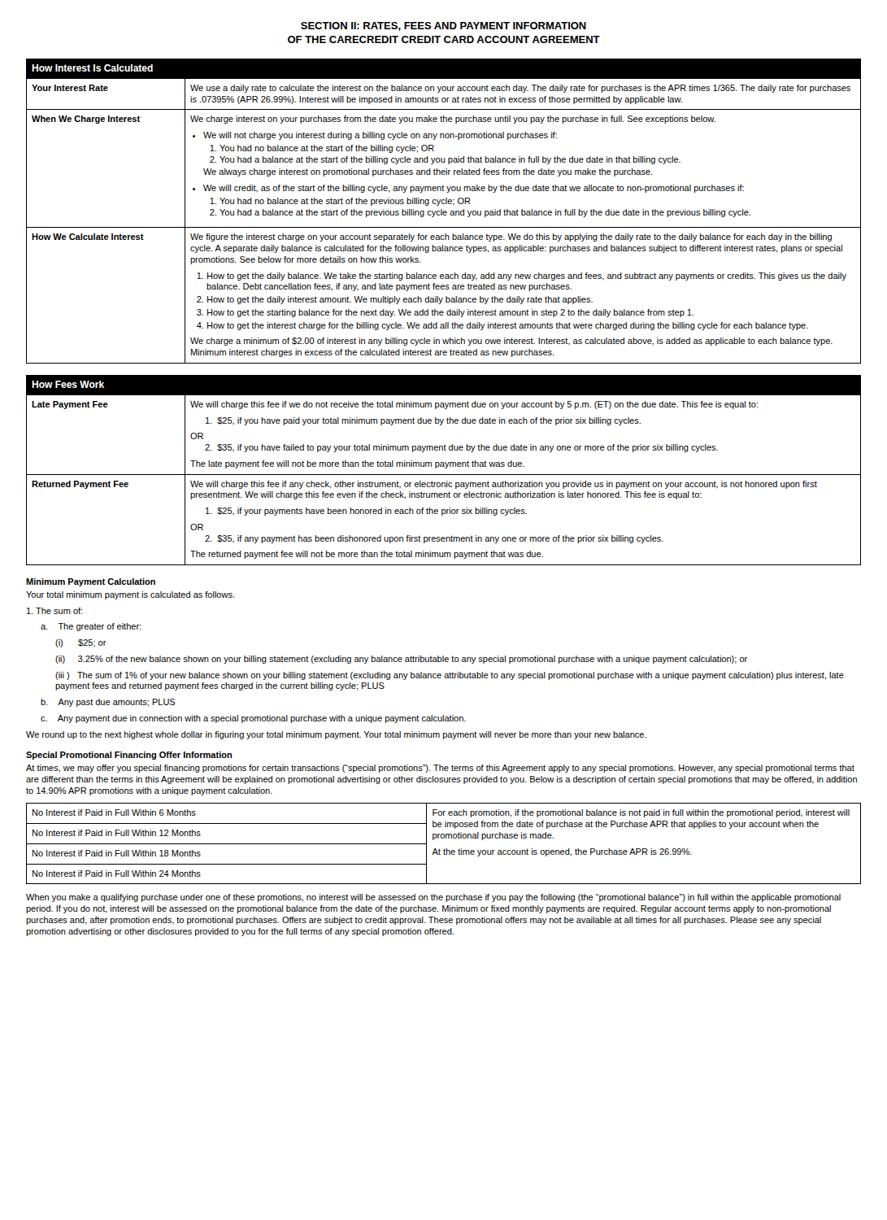SECTION II: RATES, FEES AND PAYMENT INFORMATION
OF THE CARECREDIT CREDIT CARD ACCOUNT AGREEMENT
| How Interest Is Calculated |
| --- |
| Your Interest Rate | We use a daily rate to calculate the interest on the balance on your account each day. The daily rate for purchases is the APR times 1/365. The daily rate for purchases is .07395% (APR 26.99%). Interest will be imposed in amounts or at rates not in excess of those permitted by applicable law. |
| When We Charge Interest | We charge interest on your purchases from the date you make the purchase until you pay the purchase in full. See exceptions below. We will not charge you interest during a billing cycle on any non-promotional purchases if: You had no balance at the start of the billing cycle; OR You had a balance at the start of the billing cycle and you paid that balance in full by the due date in that billing cycle. We always charge interest on promotional purchases and their related fees from the date you make the purchase. We will credit, as of the start of the billing cycle, any payment you make by the due date that we allocate to non-promotional purchases if: You had no balance at the start of the previous billing cycle; OR You had a balance at the start of the previous billing cycle and you paid that balance in full by the due date in the previous billing cycle. |
| How We Calculate Interest | We figure the interest charge on your account separately for each balance type. We do this by applying the daily rate to the daily balance for each day in the billing cycle. A separate daily balance is calculated for the following balance types, as applicable: purchases and balances subject to different interest rates, plans or special promotions. See below for more details on how this works. How to get the daily balance. We take the starting balance each day, add any new charges and fees, and subtract any payments or credits. This gives us the daily balance. Debt cancellation fees, if any, and late payment fees are treated as new purchases. How to get the daily interest amount. We multiply each daily balance by the daily rate that applies. How to get the starting balance for the next day. We add the daily interest amount in step 2 to the daily balance from step 1. How to get the interest charge for the billing cycle. We add all the daily interest amounts that were charged during the billing cycle for each balance type. We charge a minimum of $2.00 of interest in any billing cycle in which you owe interest. Interest, as calculated above, is added as applicable to each balance type. Minimum interest charges in excess of the calculated interest are treated as new purchases. |
| How Fees Work |
| --- |
| Late Payment Fee | We will charge this fee if we do not receive the total minimum payment due on your account by 5 p.m. (ET) on the due date. This fee is equal to: 1. $25, if you have paid your total minimum payment due by the due date in each of the prior six billing cycles. OR 2. $35, if you have failed to pay your total minimum payment due by the due date in any one or more of the prior six billing cycles. The late payment fee will not be more than the total minimum payment that was due. |
| Returned Payment Fee | We will charge this fee if any check, other instrument, or electronic payment authorization you provide us in payment on your account, is not honored upon first presentment. We will charge this fee even if the check, instrument or electronic authorization is later honored. This fee is equal to: 1. $25, if your payments have been honored in each of the prior six billing cycles. OR 2. $35, if any payment has been dishonored upon first presentment in any one or more of the prior six billing cycles. The returned payment fee will not be more than the total minimum payment that was due. |
Minimum Payment Calculation
Your total minimum payment is calculated as follows.
1. The sum of:
a. The greater of either:
(i) $25; or
(ii) 3.25% of the new balance shown on your billing statement (excluding any balance attributable to any special promotional purchase with a unique payment calculation); or
(iii ) The sum of 1% of your new balance shown on your billing statement (excluding any balance attributable to any special promotional purchase with a unique payment calculation) plus interest, late payment fees and returned payment fees charged in the current billing cycle; PLUS
b. Any past due amounts; PLUS
c. Any payment due in connection with a special promotional purchase with a unique payment calculation.
We round up to the next highest whole dollar in figuring your total minimum payment. Your total minimum payment will never be more than your new balance.
Special Promotional Financing Offer Information
At times, we may offer you special financing promotions for certain transactions (“special promotions”). The terms of this Agreement apply to any special promotions. However, any special promotional terms that are different than the terms in this Agreement will be explained on promotional advertising or other disclosures provided to you. Below is a description of certain special promotions that may be offered, in addition to 14.90% APR promotions with a unique payment calculation.
| No Interest if Paid in Full Within 6 Months | For each promotion, if the promotional balance is not paid in full within the promotional period, interest will be imposed from the date of purchase at the Purchase APR that applies to your account when the promotional purchase is made. At the time your account is opened, the Purchase APR is 26.99%. |
| No Interest if Paid in Full Within 12 Months |
| No Interest if Paid in Full Within 18 Months |
| No Interest if Paid in Full Within 24 Months |
When you make a qualifying purchase under one of these promotions, no interest will be assessed on the purchase if you pay the following (the “promotional balance”) in full within the applicable promotional period. If you do not, interest will be assessed on the promotional balance from the date of the purchase. Minimum or fixed monthly payments are required. Regular account terms apply to non-promotional purchases and, after promotion ends, to promotional purchases. Offers are subject to credit approval. These promotional offers may not be available at all times for all purchases. Please see any special promotion advertising or other disclosures provided to you for the full terms of any special promotion offered.